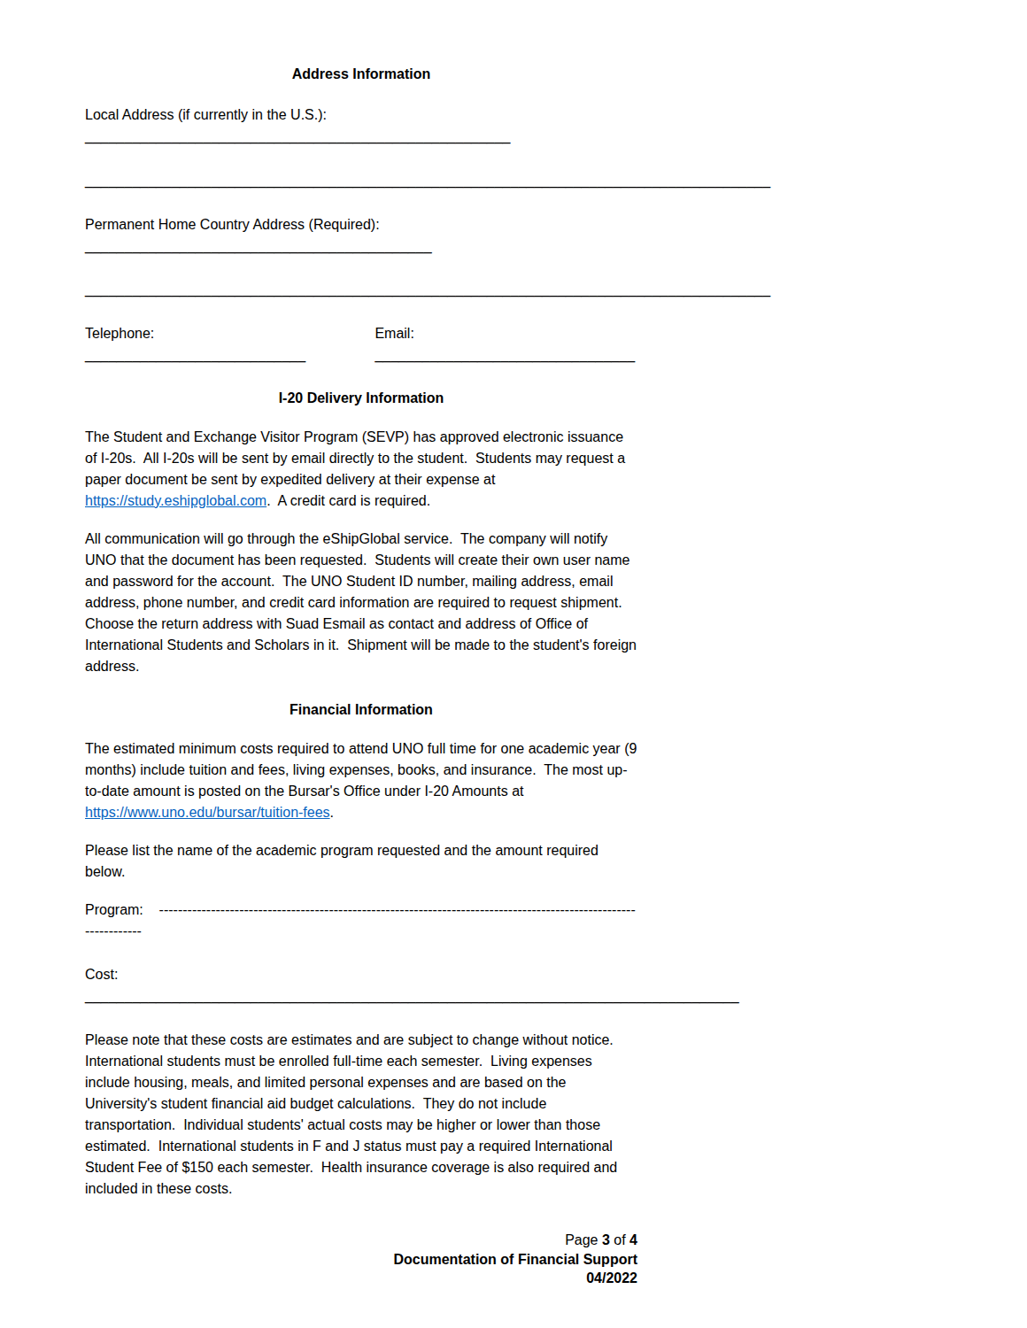Address Information
Local Address (if currently in the U.S.): ______________________________________________________
_______________________________________________________________________________________
Permanent Home Country Address (Required): ____________________________________________
_______________________________________________________________________________________
Telephone: ____________________________ Email: _________________________________
I-20 Delivery Information
The Student and Exchange Visitor Program (SEVP) has approved electronic issuance of I-20s. All I-20s will be sent by email directly to the student. Students may request a paper document be sent by expedited delivery at their expense at https://study.eshipglobal.com. A credit card is required.
All communication will go through the eShipGlobal service. The company will notify UNO that the document has been requested. Students will create their own user name and password for the account. The UNO Student ID number, mailing address, email address, phone number, and credit card information are required to request shipment. Choose the return address with Suad Esmail as contact and address of Office of International Students and Scholars in it. Shipment will be made to the student's foreign address.
Financial Information
The estimated minimum costs required to attend UNO full time for one academic year (9 months) include tuition and fees, living expenses, books, and insurance. The most up-to-date amount is posted on the Bursar's Office under I-20 Amounts at https://www.uno.edu/bursar/tuition-fees.
Please list the name of the academic program requested and the amount required below.
Program: -----------------------------------------------------------------------------------------------------------------
Cost: ___________________________________________________________________________________
Please note that these costs are estimates and are subject to change without notice. International students must be enrolled full-time each semester. Living expenses include housing, meals, and limited personal expenses and are based on the University's student financial aid budget calculations. They do not include transportation. Individual students' actual costs may be higher or lower than those estimated. International students in F and J status must pay a required International Student Fee of $150 each semester. Health insurance coverage is also required and included in these costs.
Page 3 of 4
Documentation of Financial Support
04/2022